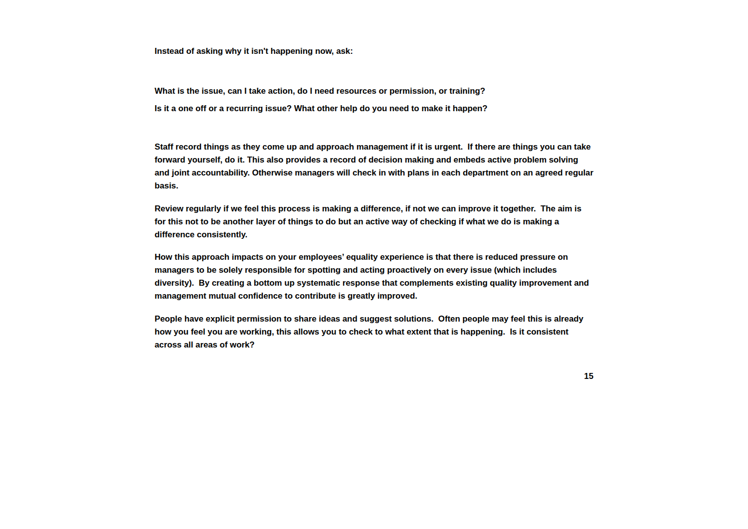Instead of asking why it isn't happening now, ask:
What is the issue, can I take action, do I need resources or permission, or training?
Is it a one off or a recurring issue? What other help do you need to make it happen?
Staff record things as they come up and approach management if it is urgent. If there are things you can take forward yourself, do it. This also provides a record of decision making and embeds active problem solving and joint accountability. Otherwise managers will check in with plans in each department on an agreed regular basis.
Review regularly if we feel this process is making a difference, if not we can improve it together. The aim is for this not to be another layer of things to do but an active way of checking if what we do is making a difference consistently.
How this approach impacts on your employees’ equality experience is that there is reduced pressure on managers to be solely responsible for spotting and acting proactively on every issue (which includes diversity). By creating a bottom up systematic response that complements existing quality improvement and management mutual confidence to contribute is greatly improved.
People have explicit permission to share ideas and suggest solutions. Often people may feel this is already how you feel you are working, this allows you to check to what extent that is happening. Is it consistent across all areas of work?
15